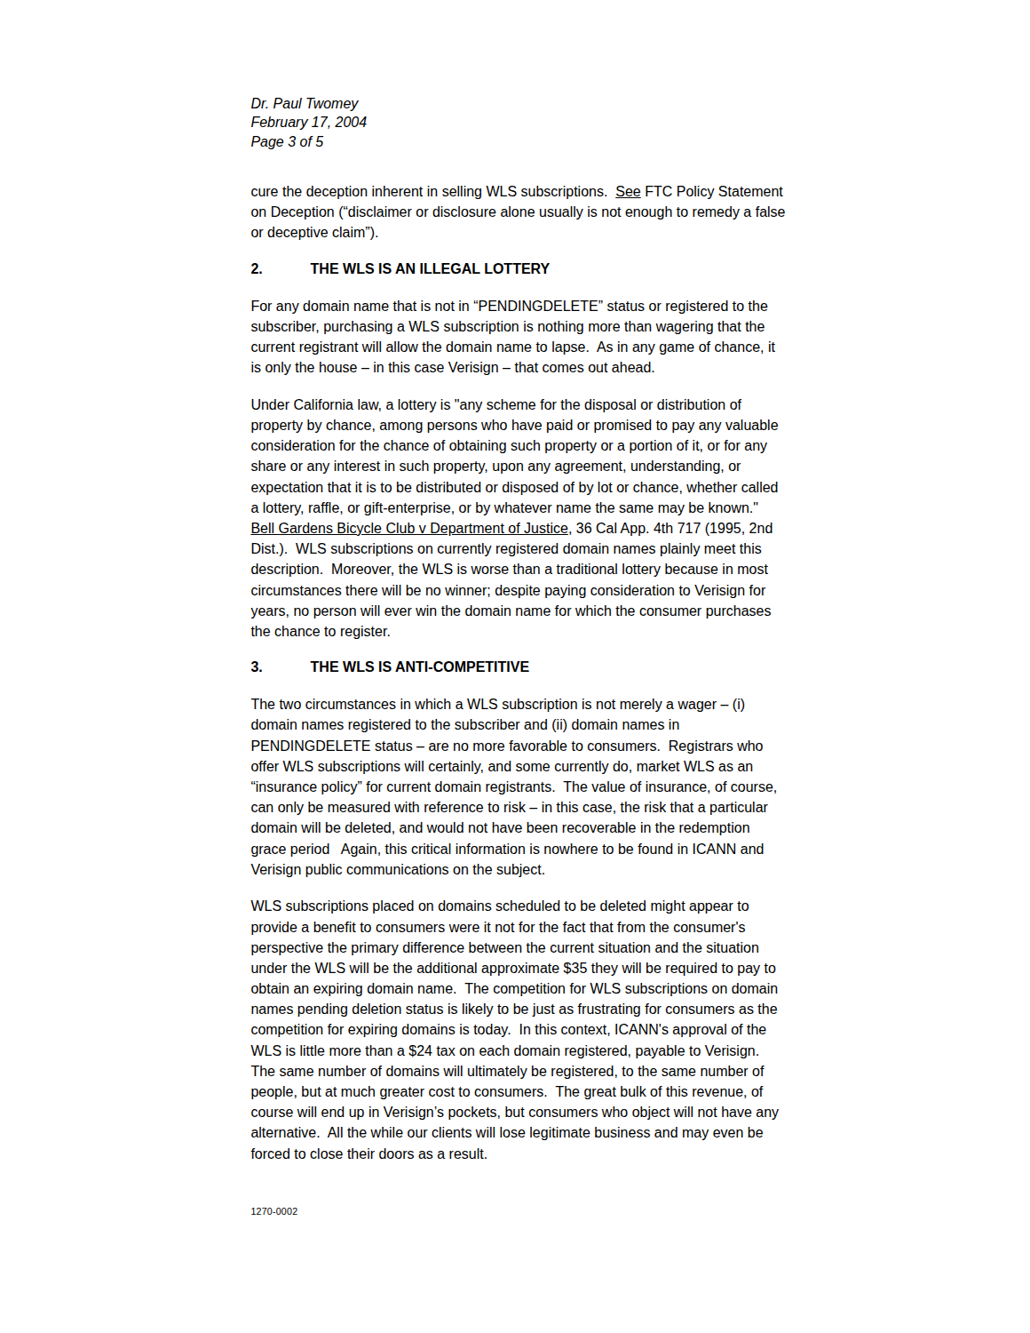Dr. Paul Twomey
February 17, 2004
Page 3 of 5
cure the deception inherent in selling WLS subscriptions. See FTC Policy Statement on Deception (“disclaimer or disclosure alone usually is not enough to remedy a false or deceptive claim”).
2. THE WLS IS AN ILLEGAL LOTTERY
For any domain name that is not in “PENDINGDELETE” status or registered to the subscriber, purchasing a WLS subscription is nothing more than wagering that the current registrant will allow the domain name to lapse. As in any game of chance, it is only the house – in this case Verisign – that comes out ahead.
Under California law, a lottery is "any scheme for the disposal or distribution of property by chance, among persons who have paid or promised to pay any valuable consideration for the chance of obtaining such property or a portion of it, or for any share or any interest in such property, upon any agreement, understanding, or expectation that it is to be distributed or disposed of by lot or chance, whether called a lottery, raffle, or gift-enterprise, or by whatever name the same may be known." Bell Gardens Bicycle Club v Department of Justice, 36 Cal App. 4th 717 (1995, 2nd Dist.). WLS subscriptions on currently registered domain names plainly meet this description. Moreover, the WLS is worse than a traditional lottery because in most circumstances there will be no winner; despite paying consideration to Verisign for years, no person will ever win the domain name for which the consumer purchases the chance to register.
3. THE WLS IS ANTI-COMPETITIVE
The two circumstances in which a WLS subscription is not merely a wager – (i) domain names registered to the subscriber and (ii) domain names in PENDINGDELETE status – are no more favorable to consumers. Registrars who offer WLS subscriptions will certainly, and some currently do, market WLS as an “insurance policy” for current domain registrants. The value of insurance, of course, can only be measured with reference to risk – in this case, the risk that a particular domain will be deleted, and would not have been recoverable in the redemption grace period Again, this critical information is nowhere to be found in ICANN and Verisign public communications on the subject.
WLS subscriptions placed on domains scheduled to be deleted might appear to provide a benefit to consumers were it not for the fact that from the consumer's perspective the primary difference between the current situation and the situation under the WLS will be the additional approximate $35 they will be required to pay to obtain an expiring domain name. The competition for WLS subscriptions on domain names pending deletion status is likely to be just as frustrating for consumers as the competition for expiring domains is today. In this context, ICANN's approval of the WLS is little more than a $24 tax on each domain registered, payable to Verisign. The same number of domains will ultimately be registered, to the same number of people, but at much greater cost to consumers. The great bulk of this revenue, of course will end up in Verisign’s pockets, but consumers who object will not have any alternative. All the while our clients will lose legitimate business and may even be forced to close their doors as a result.
1270-0002